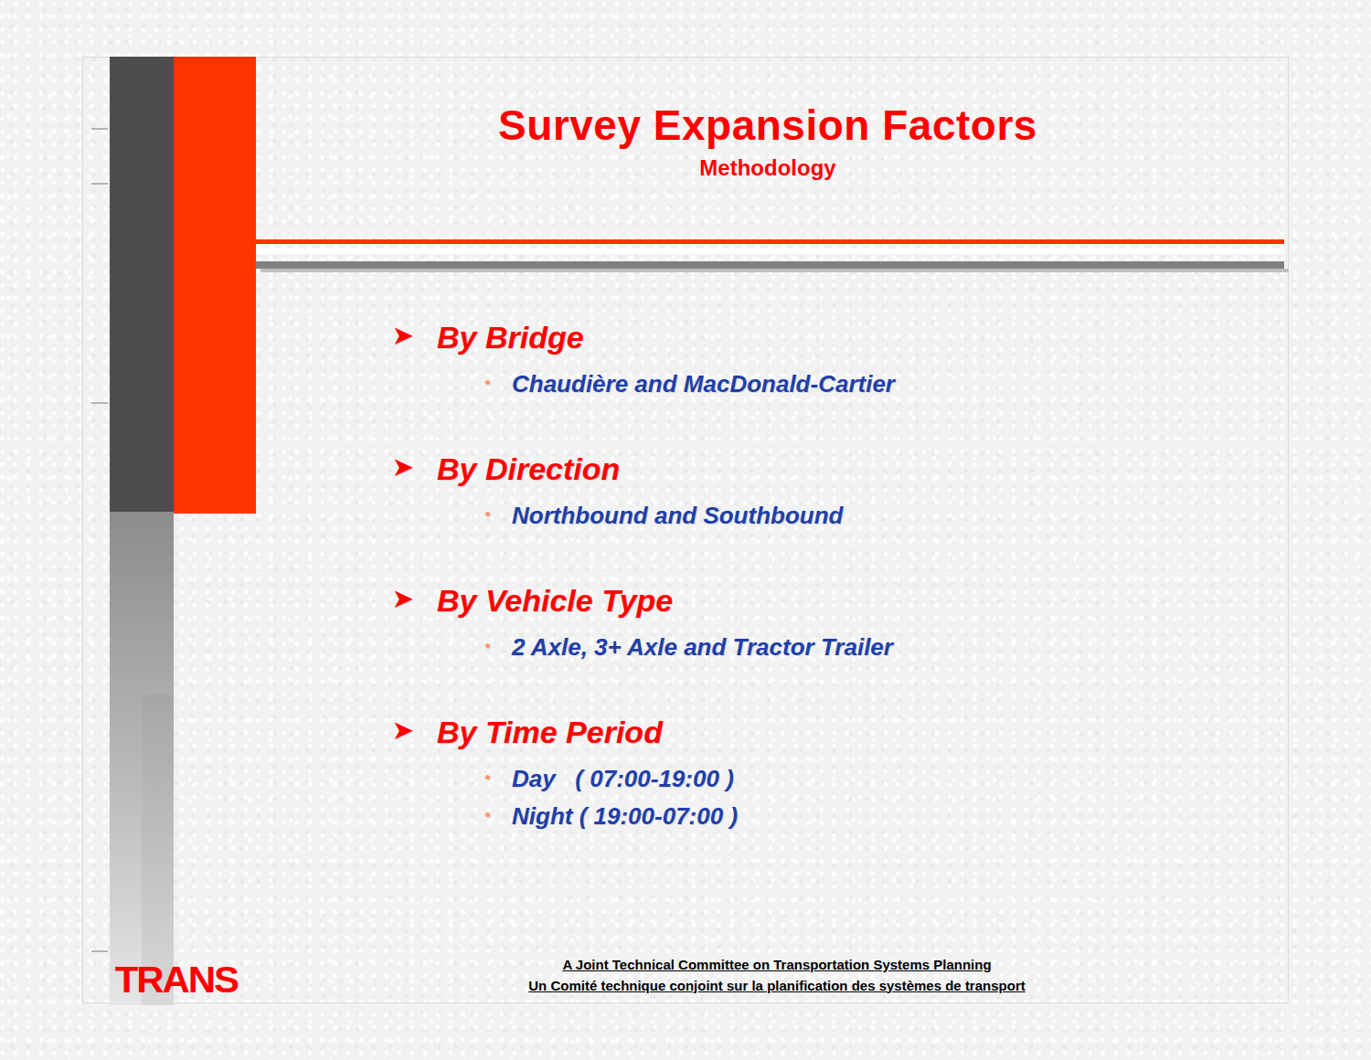Survey Expansion Factors
Methodology
By Bridge
Chaudière and MacDonald-Cartier
By Direction
Northbound and Southbound
By Vehicle Type
2 Axle, 3+ Axle and Tractor Trailer
By Time Period
Day ( 07:00-19:00 )
Night ( 19:00-07:00 )
TRANS
A Joint Technical Committee on Transportation Systems Planning
Un Comité technique conjoint sur la planification des systèmes de transport